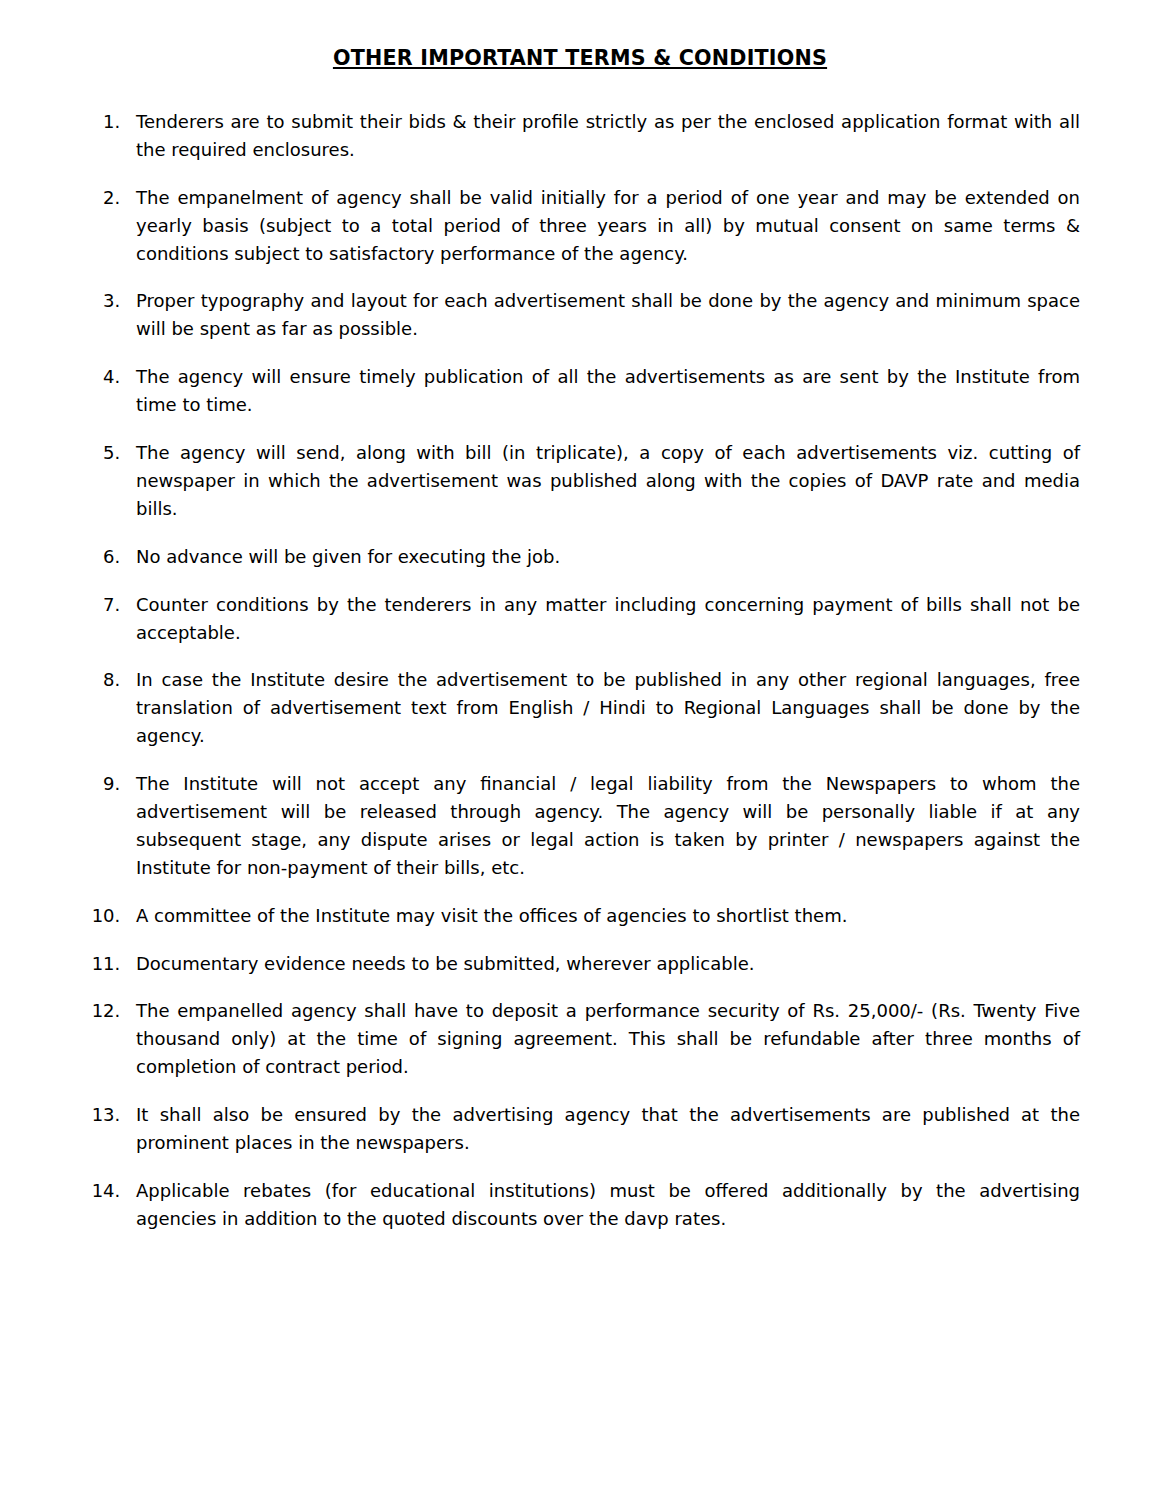OTHER IMPORTANT TERMS & CONDITIONS
Tenderers are to submit their bids & their profile strictly as per the enclosed application format with all the required enclosures.
The empanelment of agency shall be valid initially for a period of one year and may be extended on yearly basis (subject to a total period of three years in all) by mutual consent on same terms & conditions subject to satisfactory performance of the agency.
Proper typography and layout for each advertisement shall be done by the agency and minimum space will be spent as far as possible.
The agency will ensure timely publication of all the advertisements as are sent by the Institute from time to time.
The agency will send, along with bill (in triplicate), a copy of each advertisements viz. cutting of newspaper in which the advertisement was published along with the copies of DAVP rate and media bills.
No advance will be given for executing the job.
Counter conditions by the tenderers in any matter including concerning payment of bills shall not be acceptable.
In case the Institute desire the advertisement to be published in any other regional languages, free translation of advertisement text from English / Hindi to Regional Languages shall be done by the agency.
The Institute will not accept any financial / legal liability from the Newspapers to whom the advertisement will be released through agency. The agency will be personally liable if at any subsequent stage, any dispute arises or legal action is taken by printer / newspapers against the Institute for non-payment of their bills, etc.
A committee of the Institute may visit the offices of agencies to shortlist them.
Documentary evidence needs to be submitted, wherever applicable.
The empanelled agency shall have to deposit a performance security of Rs. 25,000/- (Rs. Twenty Five thousand only) at the time of signing agreement. This shall be refundable after three months of completion of contract period.
It shall also be ensured by the advertising agency that the advertisements are published at the prominent places in the newspapers.
Applicable rebates (for educational institutions) must be offered additionally by the advertising agencies in addition to the quoted discounts over the davp rates.